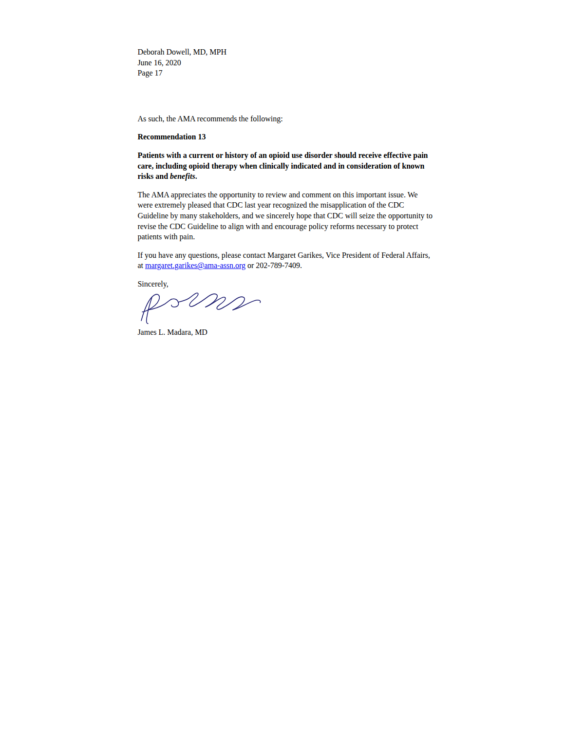Deborah Dowell, MD, MPH
June 16, 2020
Page 17
As such, the AMA recommends the following:
Recommendation 13
Patients with a current or history of an opioid use disorder should receive effective pain care, including opioid therapy when clinically indicated and in consideration of known risks and benefits.
The AMA appreciates the opportunity to review and comment on this important issue. We were extremely pleased that CDC last year recognized the misapplication of the CDC Guideline by many stakeholders, and we sincerely hope that CDC will seize the opportunity to revise the CDC Guideline to align with and encourage policy reforms necessary to protect patients with pain.
If you have any questions, please contact Margaret Garikes, Vice President of Federal Affairs, at margaret.garikes@ama-assn.org or 202-789-7409.
Sincerely,
James L. Madara, MD